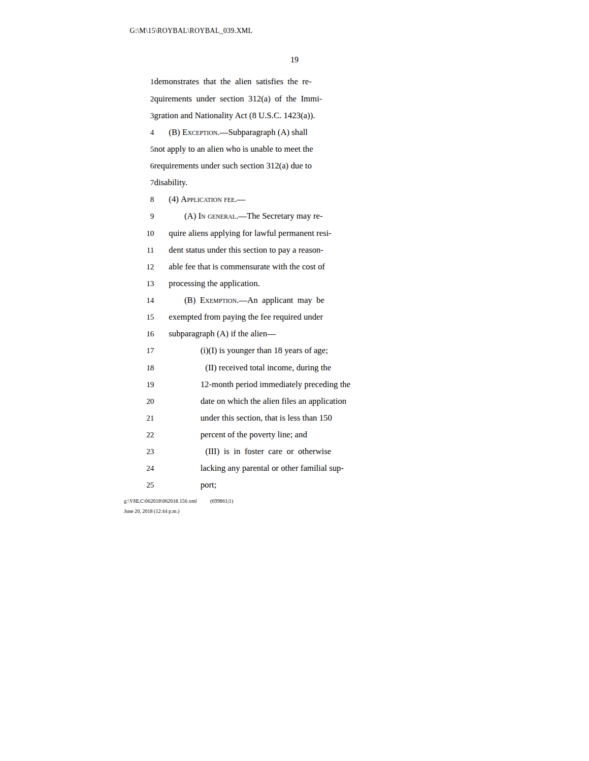G:\M\15\ROYBAL\ROYBAL_039.XML
19
| 1 | demonstrates that the alien satisfies the re- |
| 2 | quirements under section 312(a) of the Immi- |
| 3 | gration and Nationality Act (8 U.S.C. 1423(a)). |
| 4 | (B) Exception. —Subparagraph (A) shall |
| 5 | not apply to an alien who is unable to meet the |
| 6 | requirements under such section 312(a) due to |
| 7 | disability. |
| 8 | (4) Application fee. — |
| 9 | (A) In general. —The Secretary may re- |
| 10 | quire aliens applying for lawful permanent resi- |
| 11 | dent status under this section to pay a reason- |
| 12 | able fee that is commensurate with the cost of |
| 13 | processing the application. |
| 14 | (B) Exemption. —An applicant may be |
| 15 | exempted from paying the fee required under |
| 16 | subparagraph (A) if the alien— |
| 17 | (i)(I) is younger than 18 years of age; |
| 18 | (II) received total income, during the |
| 19 | 12-month period immediately preceding the |
| 20 | date on which the alien files an application |
| 21 | under this section, that is less than 150 |
| 22 | percent of the poverty line; and |
| 23 | (III) is in foster care or otherwise |
| 24 | lacking any parental or other familial sup- |
| 25 | port; |
g:\VHLC\062018\062018.156.xml (699861|1)
June 20, 2018 (12:44 p.m.)